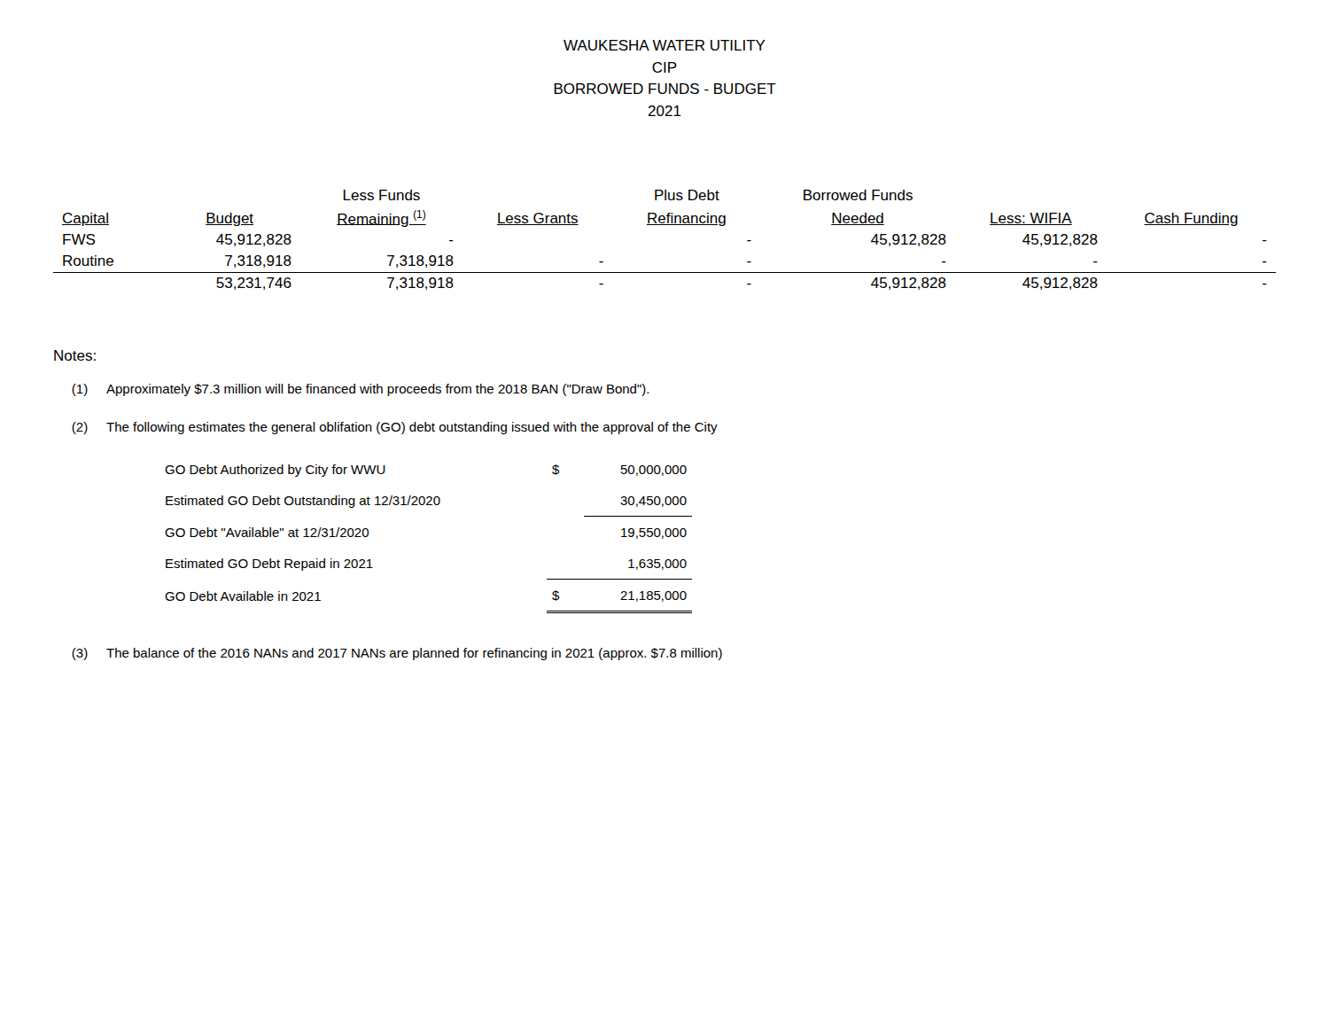WAUKESHA WATER UTILITY
CIP
BORROWED FUNDS - BUDGET
2021
| | | Less Funds | | Plus Debt | Borrowed Funds | | |
| --- | --- | --- | --- | --- | --- | --- | --- |
| Capital | Budget | Remaining (1) | Less Grants | Refinancing | Needed | Less: WIFIA | Cash Funding |
| FWS | 45,912,828 | - | | - | 45,912,828 | 45,912,828 | - |
| Routine | 7,318,918 | 7,318,918 | - | - | - | - | - |
| | 53,231,746 | 7,318,918 | - | - | 45,912,828 | 45,912,828 | - |
Notes:
(1)
Approximately $7.3 million will be financed with proceeds from the 2018 BAN ("Draw Bond").
(2)
The following estimates the general oblifation (GO) debt outstanding issued with the approval of the City
| GO Debt Authorized by City for WWU | $ | 50,000,000 |
| Estimated GO Debt Outstanding at 12/31/2020 | | 30,450,000 |
| GO Debt "Available" at 12/31/2020 | | 19,550,000 |
| Estimated GO Debt Repaid in 2021 | | 1,635,000 |
| GO Debt Available in 2021 | $ | 21,185,000 |
(3)
The balance of the 2016 NANs and 2017 NANs are planned for refinancing in 2021 (approx. $7.8 million)